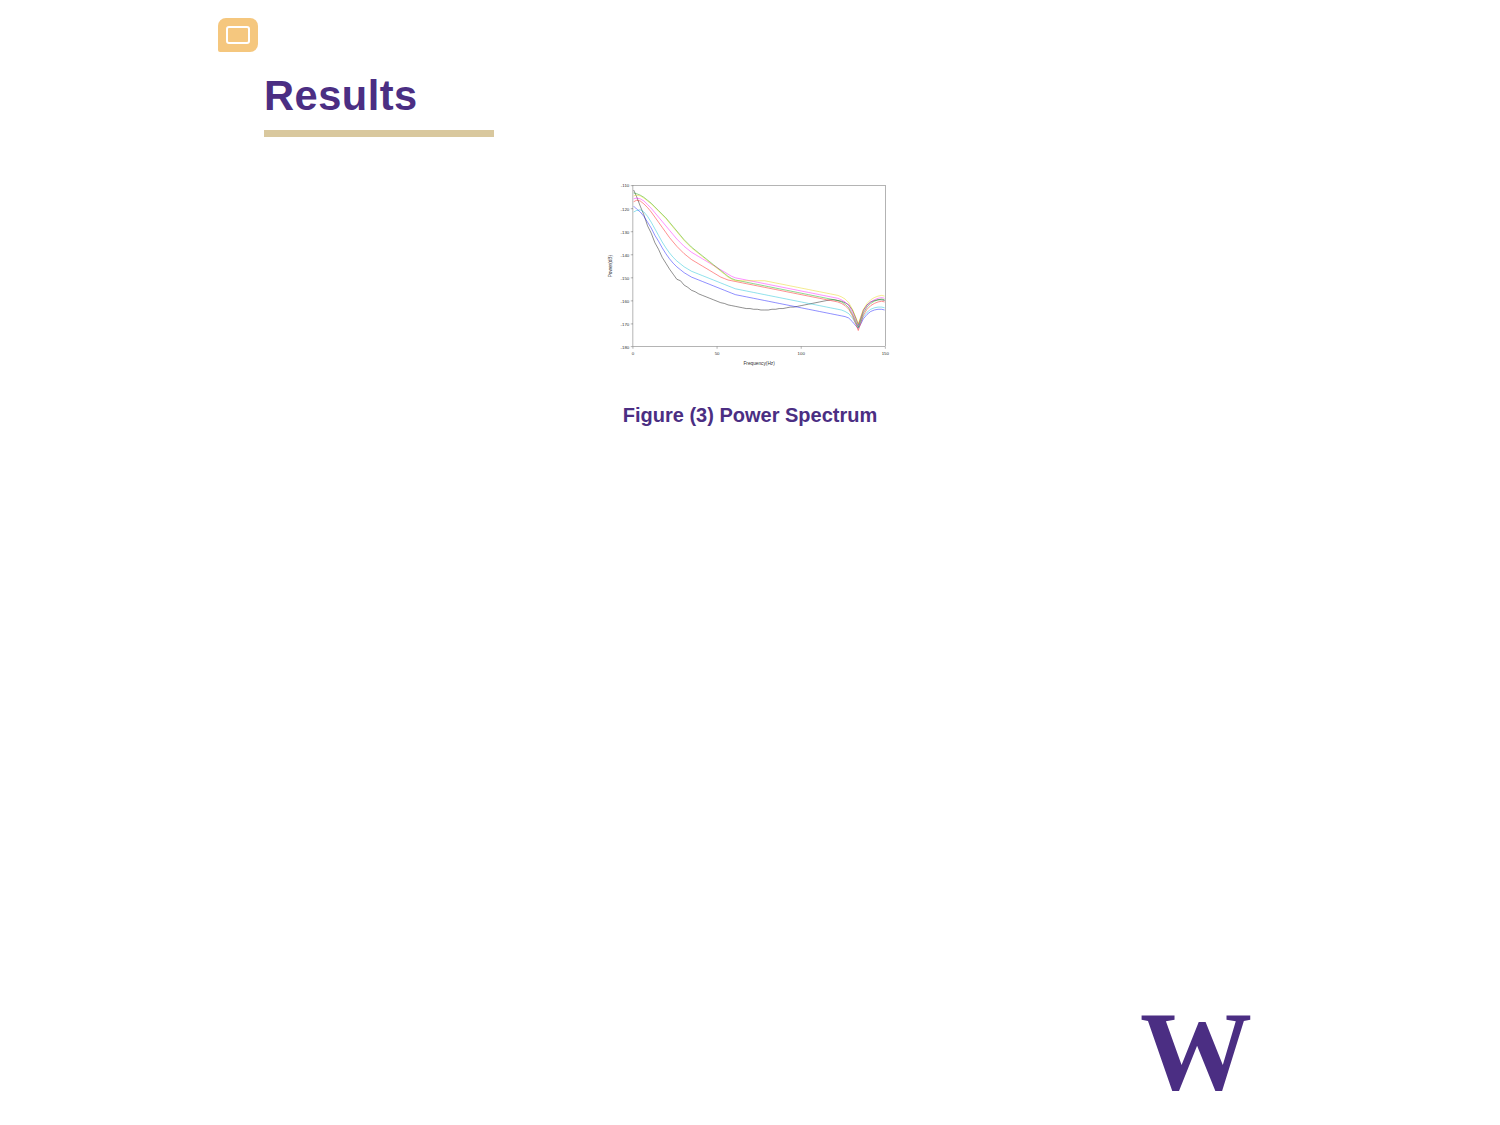Results
-110 -120 -130 -140 -150 -160 -170 -180 0 50 100 150 Frequency(Hz) Power(dB)
Figure (3) Power Spectrum
W